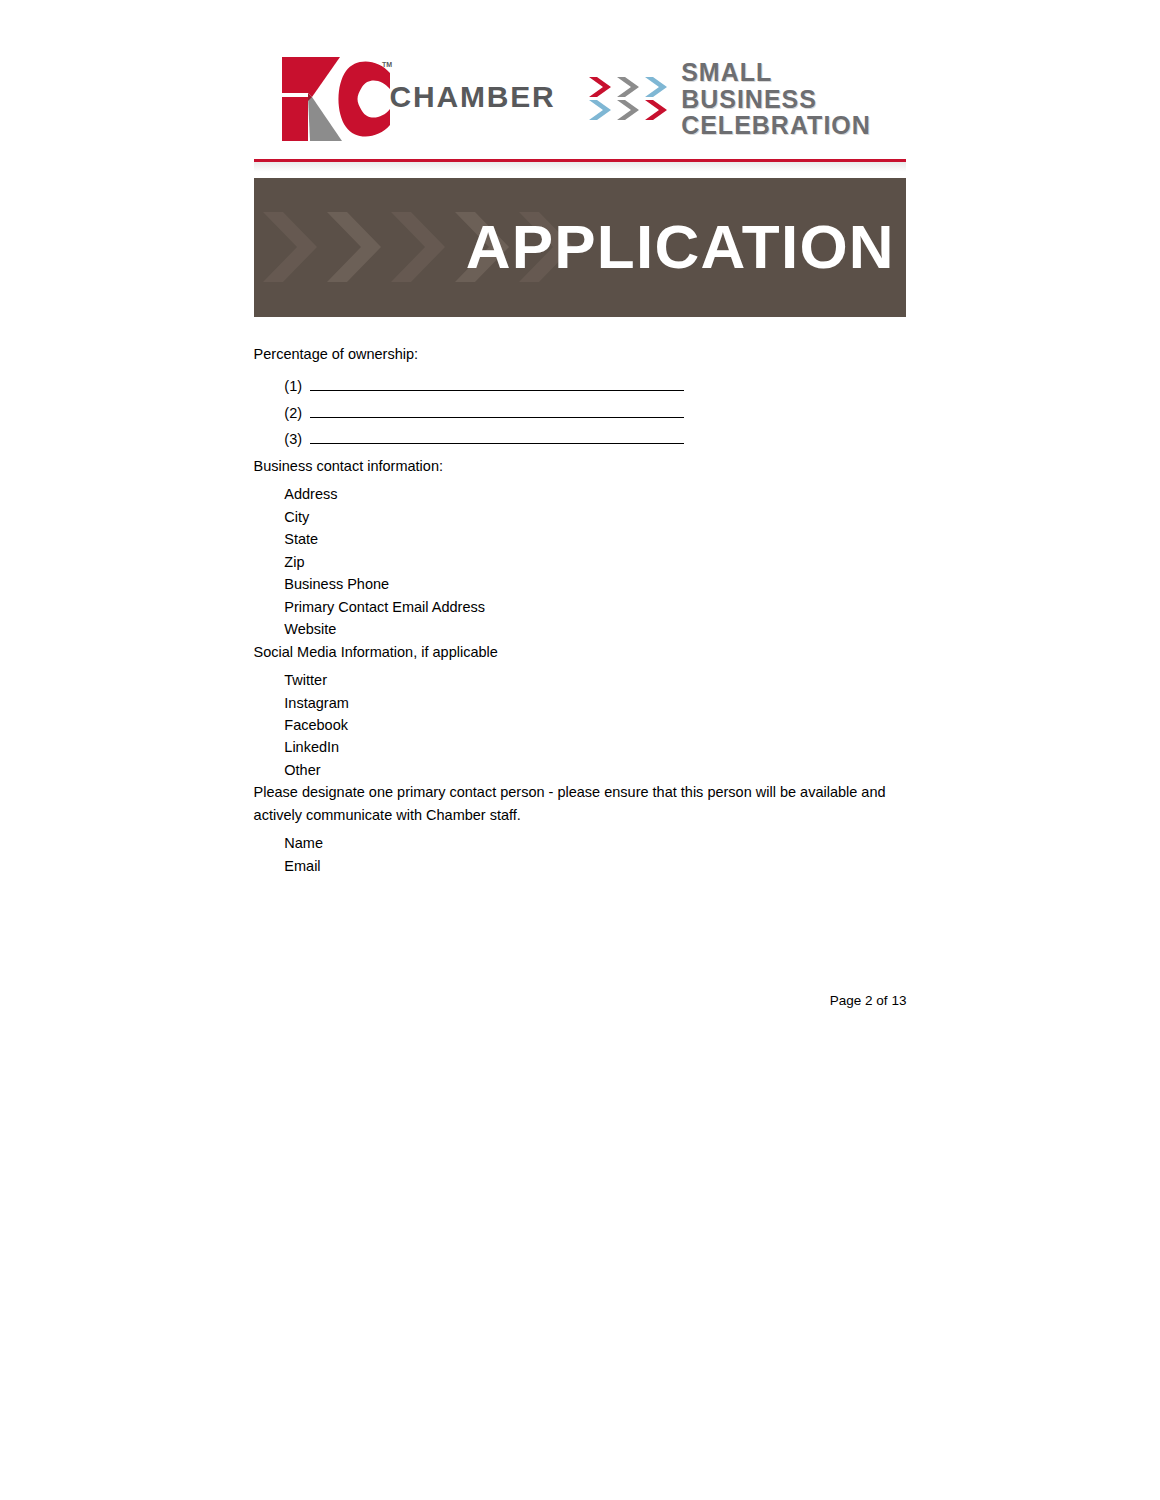TM
CHAMBER
SMALL BUSINESS
CELEBRATION
APPLICATION
Percentage of ownership:
(1)
(2)
(3)
Business contact information:
Address
City
State
Zip
Business Phone
Primary Contact Email Address
Website
Social Media Information, if applicable
Twitter
Instagram
Facebook
LinkedIn
Other
Please designate one primary contact person - please ensure that this person will be available and actively communicate with Chamber staff.
Name
Email
Page 2 of 13